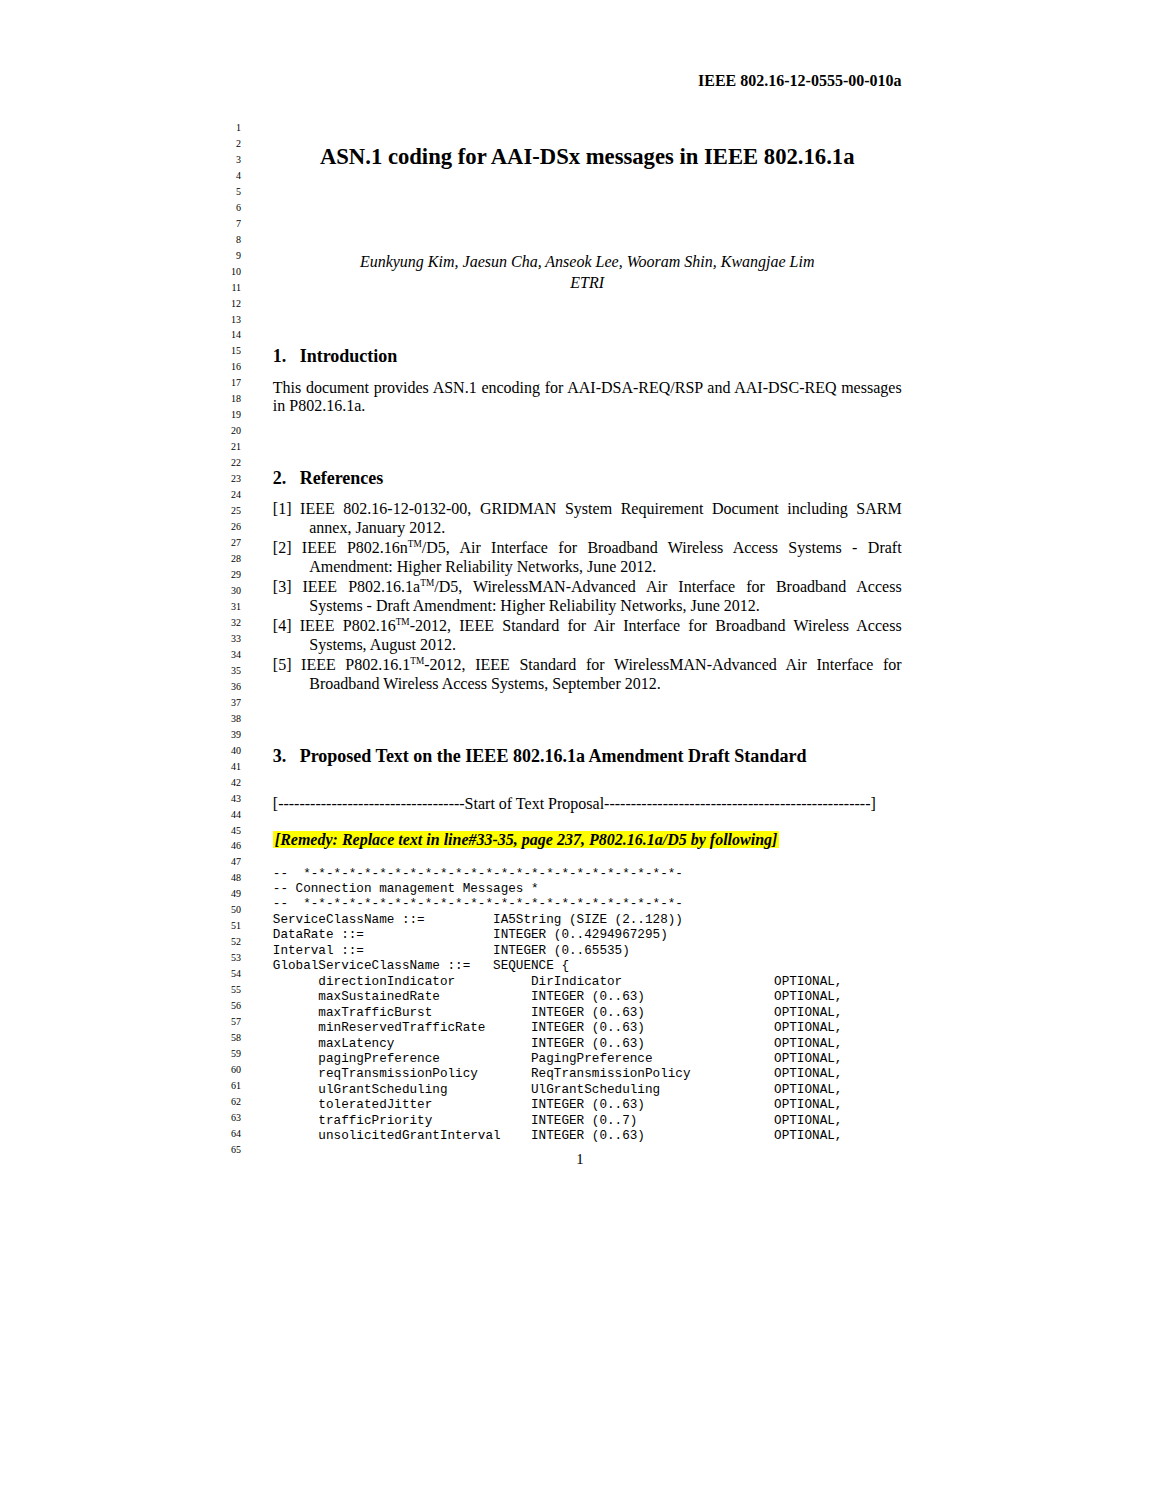IEEE 802.16-12-0555-00-010a
12345678910 11121314151617181920 21222324252627282930 31323334353637383940 41424344454647484950 51525354555657585960 6162636465
ASN.1 coding for AAI-DSx messages in IEEE 802.16.1a
Eunkyung Kim, Jaesun Cha, Anseok Lee, Wooram Shin, Kwangjae Lim ETRI
1. Introduction
This document provides ASN.1 encoding for AAI-DSA-REQ/RSP and AAI-DSC-REQ messages in P802.16.1a.
2. References
[1] IEEE 802.16-12-0132-00, GRIDMAN System Requirement Document including SARM annex, January 2012.
[2] IEEE P802.16nTM/D5, Air Interface for Broadband Wireless Access Systems - Draft Amendment: Higher Reliability Networks, June 2012.
[3] IEEE P802.16.1aTM/D5, WirelessMAN-Advanced Air Interface for Broadband Access Systems - Draft Amendment: Higher Reliability Networks, June 2012.
[4] IEEE P802.16TM-2012, IEEE Standard for Air Interface for Broadband Wireless Access Systems, August 2012.
[5] IEEE P802.16.1TM-2012, IEEE Standard for WirelessMAN-Advanced Air Interface for Broadband Wireless Access Systems, September 2012.
3. Proposed Text on the IEEE 802.16.1a Amendment Draft Standard
[-----------------------------------Start of Text Proposal--------------------------------------------------]
[Remedy: Replace text in line#33-35, page 237, P802.16.1a/D5 by following]
--  *-*-*-*-*-*-*-*-*-*-*-*-*-*-*-*-*-*-*-*-*-*-*-*-*-
-- Connection management Messages *
--  *-*-*-*-*-*-*-*-*-*-*-*-*-*-*-*-*-*-*-*-*-*-*-*-*-
ServiceClassName ::=         IA5String (SIZE (2..128))
DataRate ::=                 INTEGER (0..4294967295)
Interval ::=                 INTEGER (0..65535)
GlobalServiceClassName ::=   SEQUENCE {
      directionIndicator          DirIndicator                    OPTIONAL,
      maxSustainedRate            INTEGER (0..63)                 OPTIONAL,
      maxTrafficBurst             INTEGER (0..63)                 OPTIONAL,
      minReservedTrafficRate      INTEGER (0..63)                 OPTIONAL,
      maxLatency                  INTEGER (0..63)                 OPTIONAL,
      pagingPreference            PagingPreference                OPTIONAL,
      reqTransmissionPolicy       ReqTransmissionPolicy           OPTIONAL,
      ulGrantScheduling           UlGrantScheduling               OPTIONAL,
      toleratedJitter             INTEGER (0..63)                 OPTIONAL,
      trafficPriority             INTEGER (0..7)                  OPTIONAL,
      unsolicitedGrantInterval    INTEGER (0..63)                 OPTIONAL,
1